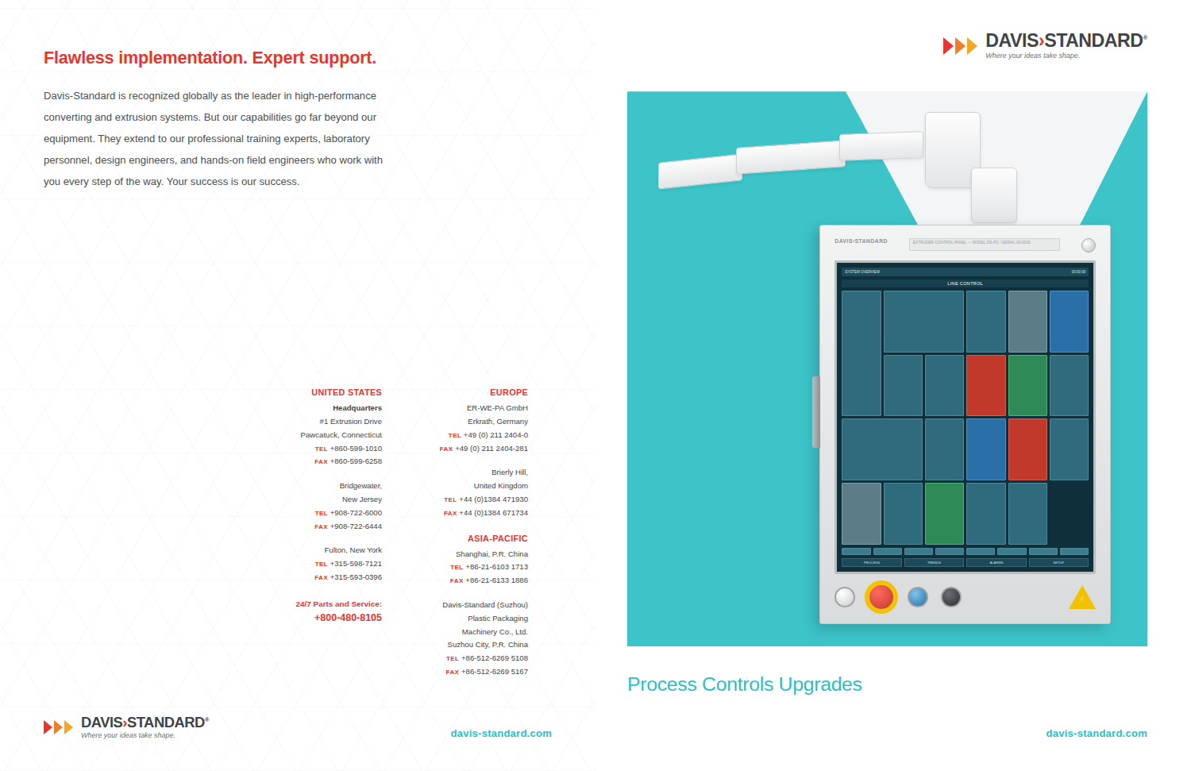Flawless implementation. Expert support.
Davis-Standard is recognized globally as the leader in high-performance converting and extrusion systems. But our capabilities go far beyond our equipment. They extend to our professional training experts, laboratory personnel, design engineers, and hands-on field engineers who work with you every step of the way. Your success is our success.
UNITED STATES
Headquarters
#1 Extrusion Drive
Pawcatuck, Connecticut
TEL +860-599-1010
FAX +860-599-6258 Bridgewater,
New Jersey
TEL +908-722-6000
FAX +908-722-6444 Fulton, New York
TEL +315-598-7121
FAX +315-593-0396
24/7 Parts and Service:
+800-480-8105
EUROPE
ER-WE-PA GmbH
Erkrath, Germany
TEL +49 (0) 211 2404-0
FAX +49 (0) 211 2404-281 Brierly Hill,
United Kingdom
TEL +44 (0)1384 471930
FAX +44 (0)1384 671734
ASIA-PACIFIC
Shanghai, P.R. China
TEL +86-21-6103 1713
FAX +86-21-6133 1886 Davis-Standard (Suzhou)
Plastic Packaging
Machinery Co., Ltd.
Suzhou City, P.R. China
TEL +86-512-6269 5108
FAX +86-512-6269 5167
DAVIS›STANDARD®
Where your ideas take shape.
davis-standard.com
DAVIS›STANDARD®
Where your ideas take shape.
DAVIS›STANDARD
EXTRUDER CONTROL PANEL — MODEL DS-PC / SERIAL 00-0000
SYSTEM OVERVIEW 00:00:00
LINE CONTROL
PROCESS
TRENDS
ALARMS
SETUP
Process Controls Upgrades
davis-standard.com